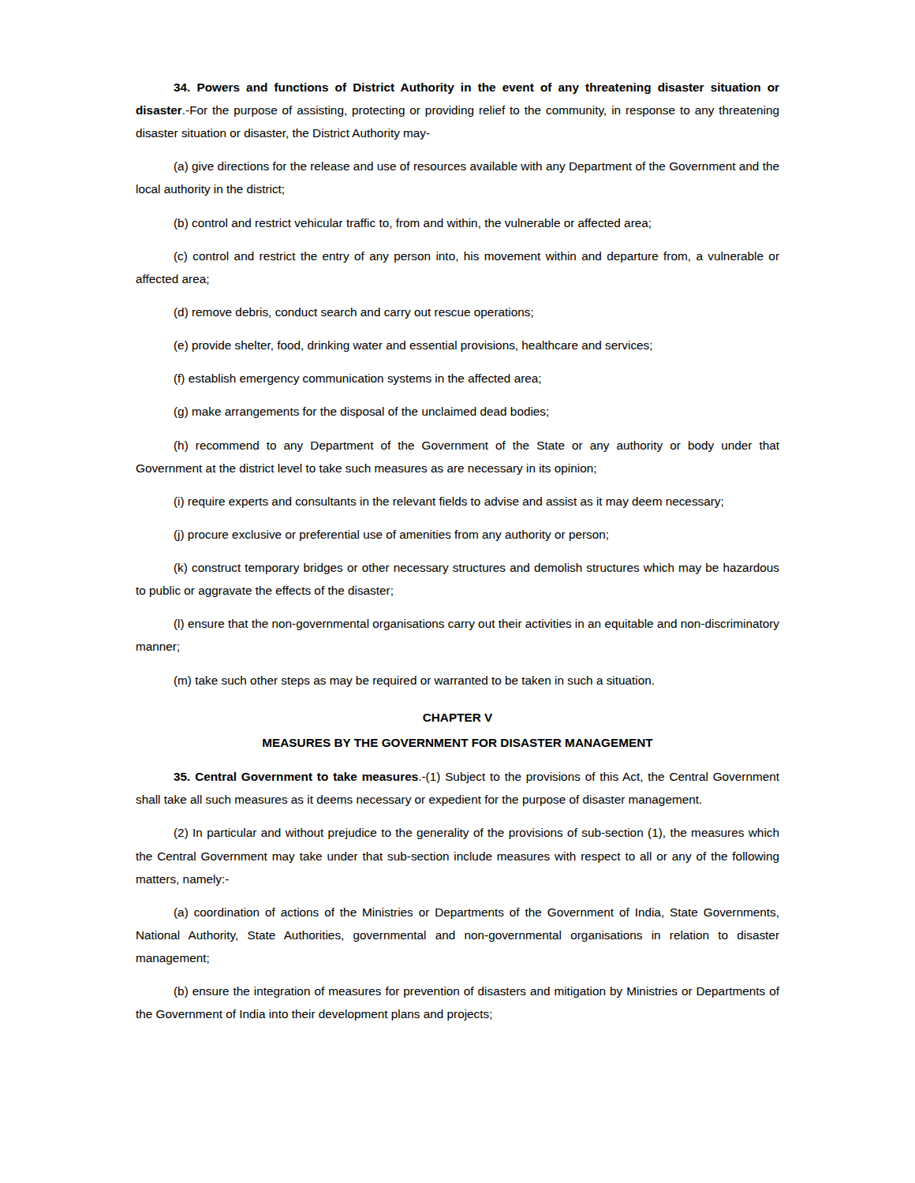34. Powers and functions of District Authority in the event of any threatening disaster situation or disaster.-For the purpose of assisting, protecting or providing relief to the community, in response to any threatening disaster situation or disaster, the District Authority may-
(a) give directions for the release and use of resources available with any Department of the Government and the local authority in the district;
(b) control and restrict vehicular traffic to, from and within, the vulnerable or affected area;
(c) control and restrict the entry of any person into, his movement within and departure from, a vulnerable or affected area;
(d) remove debris, conduct search and carry out rescue operations;
(e) provide shelter, food, drinking water and essential provisions, healthcare and services;
(f) establish emergency communication systems in the affected area;
(g) make arrangements for the disposal of the unclaimed dead bodies;
(h) recommend to any Department of the Government of the State or any authority or body under that Government at the district level to take such measures as are necessary in its opinion;
(i) require experts and consultants in the relevant fields to advise and assist as it may deem necessary;
(j) procure exclusive or preferential use of amenities from any authority or person;
(k) construct temporary bridges or other necessary structures and demolish structures which may be hazardous to public or aggravate the effects of the disaster;
(l) ensure that the non-governmental organisations carry out their activities in an equitable and non-discriminatory manner;
(m) take such other steps as may be required or warranted to be taken in such a situation.
CHAPTER V
MEASURES BY THE GOVERNMENT FOR DISASTER MANAGEMENT
35. Central Government to take measures.-(1) Subject to the provisions of this Act, the Central Government shall take all such measures as it deems necessary or expedient for the purpose of disaster management.
(2) In particular and without prejudice to the generality of the provisions of sub-section (1), the measures which the Central Government may take under that sub-section include measures with respect to all or any of the following matters, namely:-
(a) coordination of actions of the Ministries or Departments of the Government of India, State Governments, National Authority, State Authorities, governmental and non-governmental organisations in relation to disaster management;
(b) ensure the integration of measures for prevention of disasters and mitigation by Ministries or Departments of the Government of India into their development plans and projects;